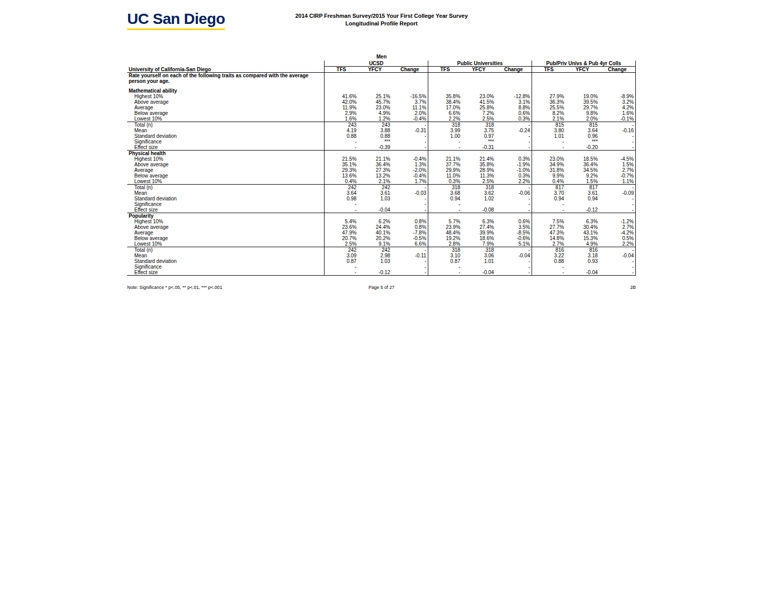UC San Diego
2014 CIRP Freshman Survey/2015 Your First College Year Survey
Longitudinal Profile Report
Men
| | UCSD | Public Universities | Pub/Priv Univs & Pub 4yr Colls |
| --- | --- | --- | --- |
| University of California-San Diego | TFS | YFCY | Change | TFS | YFCY | Change | TFS | YFCY | Change |
| Rate yourself on each of the following traits as compared with the average | | | | | | | | | |
| person your age. | | | | | | | | | |
| Mathematical ability | | | | | | | | | |
| Highest 10% | 41.6% | 25.1% | -16.5% | 35.8% | 23.0% | -12.8% | 27.9% | 19.0% | -8.9% |
| Above average | 42.0% | 45.7% | 3.7% | 38.4% | 41.5% | 3.1% | 36.3% | 39.5% | 3.2% |
| Average | 11.9% | 23.0% | 11.1% | 17.0% | 25.8% | 8.8% | 25.5% | 29.7% | 4.2% |
| Below average | 2.9% | 4.9% | 2.0% | 6.6% | 7.2% | 0.6% | 8.2% | 9.8% | 1.6% |
| Lowest 10% | 1.6% | 1.2% | -0.4% | 2.2% | 2.5% | 0.3% | 2.1% | 2.0% | -0.1% |
| Total (n) | 243 | 243 | - | 318 | 318 | - | 815 | 815 | - |
| Mean | 4.19 | 3.88 | -0.31 | 3.99 | 3.75 | -0.24 | 3.80 | 3.64 | -0.16 |
| Standard deviation | 0.88 | 0.88 | - | 1.00 | 0.97 | - | 1.01 | 0.96 | - |
| Significance | - | *** | - | - | *** | - | - | *** | - |
| Effect size | - | -0.39 | - | - | -0.31 | - | - | -0.20 | - |
| Physical health | | | | | | | | | |
| Highest 10% | 21.5% | 21.1% | -0.4% | 21.1% | 21.4% | 0.3% | 23.0% | 18.5% | -4.5% |
| Above average | 35.1% | 36.4% | 1.3% | 37.7% | 35.8% | -1.9% | 34.9% | 36.4% | 1.5% |
| Average | 29.3% | 27.3% | -2.0% | 29.9% | 28.9% | -1.0% | 31.8% | 34.5% | 2.7% |
| Below average | 13.6% | 13.2% | -0.4% | 11.0% | 11.3% | 0.3% | 9.9% | 9.2% | -0.7% |
| Lowest 10% | 0.4% | 2.1% | 1.7% | 0.3% | 2.5% | 2.2% | 0.4% | 1.5% | 1.1% |
| Total (n) | 242 | 242 | - | 318 | 318 | - | 817 | 817 | - |
| Mean | 3.64 | 3.61 | -0.03 | 3.68 | 3.62 | -0.06 | 3.70 | 3.61 | -0.09 |
| Standard deviation | 0.98 | 1.03 | - | 0.94 | 1.02 | - | 0.94 | 0.94 | - |
| Significance | - | | - | - | | - | - | | - |
| Effect size | - | -0.04 | - | - | -0.08 | - | - | -0.12 | - |
| Popularity | | | | | | | | | |
| Highest 10% | 5.4% | 6.2% | 0.8% | 5.7% | 6.3% | 0.6% | 7.5% | 6.3% | -1.2% |
| Above average | 23.6% | 24.4% | 0.8% | 23.9% | 27.4% | 3.5% | 27.7% | 30.4% | 2.7% |
| Average | 47.9% | 40.1% | -7.8% | 48.4% | 39.9% | -8.5% | 47.3% | 43.1% | -4.2% |
| Below average | 20.7% | 20.2% | -0.5% | 19.2% | 18.6% | -0.6% | 14.8% | 15.3% | 0.5% |
| Lowest 10% | 2.5% | 9.1% | 6.6% | 2.8% | 7.9% | 5.1% | 2.7% | 4.9% | 2.2% |
| Total (n) | 242 | 242 | - | 318 | 318 | - | 816 | 816 | - |
| Mean | 3.09 | 2.98 | -0.11 | 3.10 | 3.06 | -0.04 | 3.22 | 3.18 | -0.04 |
| Standard deviation | 0.87 | 1.03 | - | 0.87 | 1.01 | - | 0.88 | 0.93 | - |
| Significance | - | | - | - | | - | - | | - |
| Effect size | - | -0.12 | - | - | -0.04 | - | - | -0.04 | - |
Note: Significance * p<.05, ** p<.01, *** p<.001
Page 5 of 27
2B